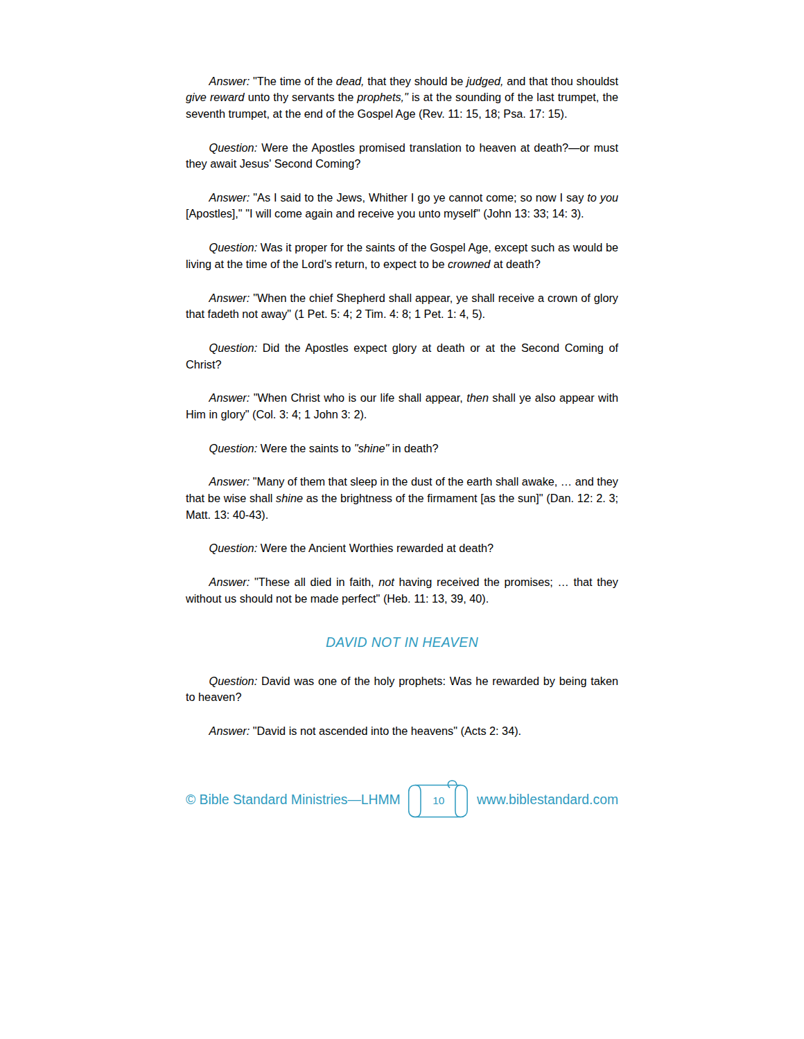Answer: "The time of the dead, that they should be judged, and that thou shouldst give reward unto thy servants the prophets," is at the sounding of the last trumpet, the seventh trumpet, at the end of the Gospel Age (Rev. 11: 15, 18; Psa. 17: 15).
Question: Were the Apostles promised translation to heaven at death?—or must they await Jesus' Second Coming?
Answer: "As I said to the Jews, Whither I go ye cannot come; so now I say to you [Apostles]," "I will come again and receive you unto myself" (John 13: 33; 14: 3).
Question: Was it proper for the saints of the Gospel Age, except such as would be living at the time of the Lord's return, to expect to be crowned at death?
Answer: "When the chief Shepherd shall appear, ye shall receive a crown of glory that fadeth not away" (1 Pet. 5: 4; 2 Tim. 4: 8; 1 Pet. 1: 4, 5).
Question: Did the Apostles expect glory at death or at the Second Coming of Christ?
Answer: "When Christ who is our life shall appear, then shall ye also appear with Him in glory" (Col. 3: 4; 1 John 3: 2).
Question: Were the saints to "shine" in death?
Answer: "Many of them that sleep in the dust of the earth shall awake, … and they that be wise shall shine as the brightness of the firmament [as the sun]" (Dan. 12: 2. 3; Matt. 13: 40-43).
Question: Were the Ancient Worthies rewarded at death?
Answer: "These all died in faith, not having received the promises; … that they without us should not be made perfect" (Heb. 11: 13, 39, 40).
DAVID NOT IN HEAVEN
Question: David was one of the holy prophets: Was he rewarded by being taken to heaven?
Answer: "David is not ascended into the heavens" (Acts 2: 34).
© Bible Standard Ministries—LHMM
10
www.biblestandard.com